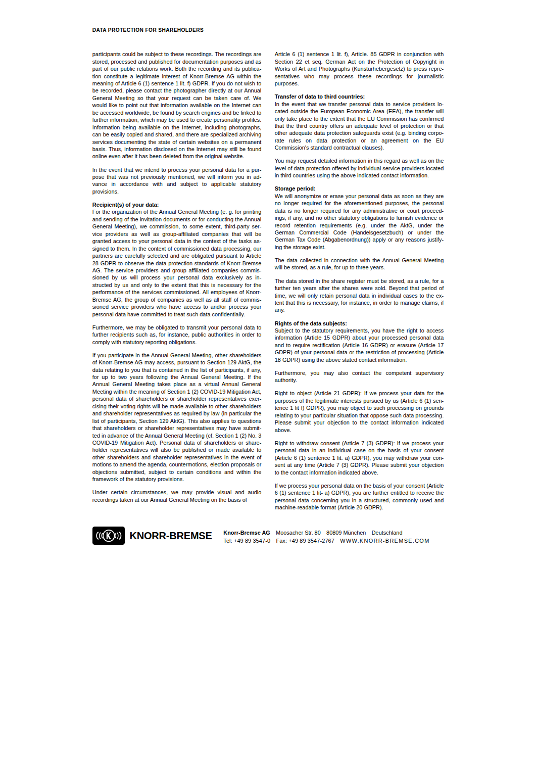DATA PROTECTION FOR SHAREHOLDERS
participants could be subject to these recordings. The recordings are stored, processed and published for documentation purposes and as part of our public relations work. Both the recording and its publication constitute a legitimate interest of Knorr-Bremse AG within the meaning of Article 6 (1) sentence 1 lit. f) GDPR. If you do not wish to be recorded, please contact the photographer directly at our Annual General Meeting so that your request can be taken care of. We would like to point out that information available on the Internet can be accessed worldwide, be found by search engines and be linked to further information, which may be used to create personality profiles. Information being available on the Internet, including photographs, can be easily copied and shared, and there are specialized archiving services documenting the state of certain websites on a permanent basis. Thus, information disclosed on the Internet may still be found online even after it has been deleted from the original website.
In the event that we intend to process your personal data for a purpose that was not previously mentioned, we will inform you in advance in accordance with and subject to applicable statutory provisions.
Recipient(s) of your data:
For the organization of the Annual General Meeting (e. g. for printing and sending of the invitation documents or for conducting the Annual General Meeting), we commission, to some extent, third-party service providers as well as group-affiliated companies that will be granted access to your personal data in the context of the tasks assigned to them. In the context of commissioned data processing, our partners are carefully selected and are obligated pursuant to Article 28 GDPR to observe the data protection standards of Knorr-Bremse AG. The service providers and group affiliated companies commissioned by us will process your personal data exclusively as instructed by us and only to the extent that this is necessary for the performance of the services commissioned. All employees of Knorr-Bremse AG, the group of companies as well as all staff of commissioned service providers who have access to and/or process your personal data have committed to treat such data confidentially.
Furthermore, we may be obligated to transmit your personal data to further recipients such as, for instance, public authorities in order to comply with statutory reporting obligations.
If you participate in the Annual General Meeting, other shareholders of Knorr-Bremse AG may access, pursuant to Section 129 AktG, the data relating to you that is contained in the list of participants, if any, for up to two years following the Annual General Meeting. If the Annual General Meeting takes place as a virtual Annual General Meeting within the meaning of Section 1 (2) COVID-19 Mitigation Act, personal data of shareholders or shareholder representatives exercising their voting rights will be made available to other shareholders and shareholder representatives as required by law (in particular the list of participants, Section 129 AktG). This also applies to questions that shareholders or shareholder representatives may have submitted in advance of the Annual General Meeting (cf. Section 1 (2) No. 3 COVID-19 Mitigation Act). Personal data of shareholders or shareholder representatives will also be published or made available to other shareholders and shareholder representatives in the event of motions to amend the agenda, countermotions, election proposals or objections submitted, subject to certain conditions and within the framework of the statutory provisions.
Under certain circumstances, we may provide visual and audio recordings taken at our Annual General Meeting on the basis of
Article 6 (1) sentence 1 lit. f), Article. 85 GDPR in conjunction with Section 22 et seq. German Act on the Protection of Copyright in Works of Art and Photographs (Kunsturhebergesetz) to press representatives who may process these recordings for journalistic purposes.
Transfer of data to third countries:
In the event that we transfer personal data to service providers located outside the European Economic Area (EEA), the transfer will only take place to the extent that the EU Commission has confirmed that the third country offers an adequate level of protection or that other adequate data protection safeguards exist (e.g. binding corporate rules on data protection or an agreement on the EU Commission's standard contractual clauses).
You may request detailed information in this regard as well as on the level of data protection offered by individual service providers located in third countries using the above indicated contact information.
Storage period:
We will anonymize or erase your personal data as soon as they are no longer required for the aforementioned purposes, the personal data is no longer required for any administrative or court proceedings, if any, and no other statutory obligations to furnish evidence or record retention requirements (e.g. under the AktG, under the German Commercial Code (Handelsgesetzbuch) or under the German Tax Code (Abgabenordnung)) apply or any reasons justifying the storage exist.
The data collected in connection with the Annual General Meeting will be stored, as a rule, for up to three years.
The data stored in the share register must be stored, as a rule, for a further ten years after the shares were sold. Beyond that period of time, we will only retain personal data in individual cases to the extent that this is necessary, for instance, in order to manage claims, if any.
Rights of the data subjects:
Subject to the statutory requirements, you have the right to access information (Article 15 GDPR) about your processed personal data and to require rectification (Article 16 GDPR) or erasure (Article 17 GDPR) of your personal data or the restriction of processing (Article 18 GDPR) using the above stated contact information.
Furthermore, you may also contact the competent supervisory authority.
Right to object (Article 21 GDPR): If we process your data for the purposes of the legitimate interests pursued by us (Article 6 (1) sentence 1 lit f) GDPR), you may object to such processing on grounds relating to your particular situation that oppose such data processing. Please submit your objection to the contact information indicated above.
Right to withdraw consent (Article 7 (3) GDPR): If we process your personal data in an individual case on the basis of your consent (Article 6 (1) sentence 1 lit. a) GDPR), you may withdraw your consent at any time (Article 7 (3) GDPR). Please submit your objection to the contact information indicated above.
If we process your personal data on the basis of your consent (Article 6 (1) sentence 1 lit- a) GDPR), you are further entitled to receive the personal data concerning you in a structured, commonly used and machine-readable format (Article 20 GDPR).
KNORR-BREMSE
Knorr-Bremse AG Moosacher Str. 80 80809 München Deutschland
Tel: +49 89 3547-0 Fax: +49 89 3547-2767 WWW.KNORR-BREMSE.COM